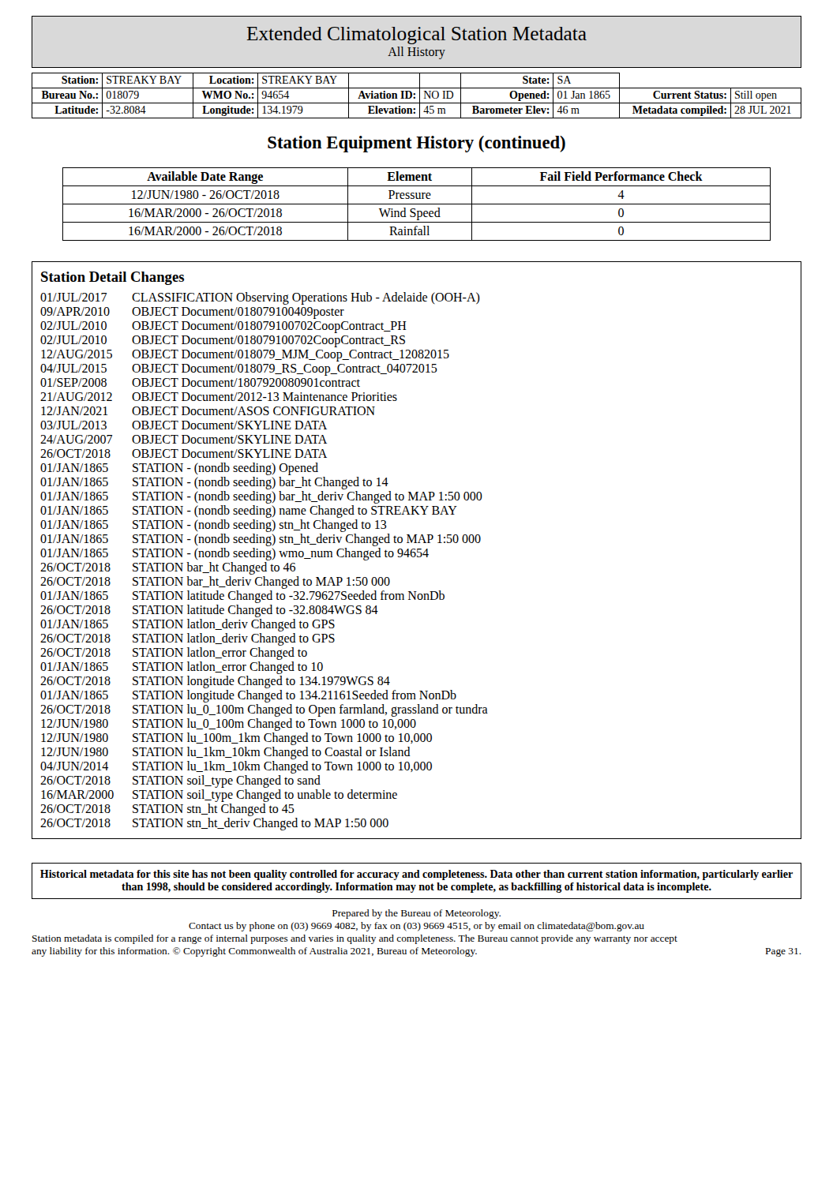Extended Climatological Station Metadata
All History
| Station: | STREAKY BAY | Location: | STREAKY BAY | | | State: | SA |
| Bureau No.: | 018079 | WMO No.: | 94654 | Aviation ID: | NO ID | Opened: | 01 Jan 1865 | Current Status: | Still open |
| Latitude: | -32.8084 | Longitude: | 134.1979 | Elevation: | 45 m | Barometer Elev: | 46 m | Metadata compiled: | 28 JUL 2021 |
Station Equipment History (continued)
| Available Date Range | Element | Fail Field Performance Check |
| --- | --- | --- |
| 12/JUN/1980 - 26/OCT/2018 | Pressure | 4 |
| 16/MAR/2000 - 26/OCT/2018 | Wind Speed | 0 |
| 16/MAR/2000 - 26/OCT/2018 | Rainfall | 0 |
Station Detail Changes
| 01/JUL/2017 | CLASSIFICATION Observing Operations Hub - Adelaide (OOH-A) |
| 09/APR/2010 | OBJECT Document/018079100409poster |
| 02/JUL/2010 | OBJECT Document/018079100702CoopContract_PH |
| 02/JUL/2010 | OBJECT Document/018079100702CoopContract_RS |
| 12/AUG/2015 | OBJECT Document/018079_MJM_Coop_Contract_12082015 |
| 04/JUL/2015 | OBJECT Document/018079_RS_Coop_Contract_04072015 |
| 01/SEP/2008 | OBJECT Document/1807920080901contract |
| 21/AUG/2012 | OBJECT Document/2012-13 Maintenance Priorities |
| 12/JAN/2021 | OBJECT Document/ASOS CONFIGURATION |
| 03/JUL/2013 | OBJECT Document/SKYLINE DATA |
| 24/AUG/2007 | OBJECT Document/SKYLINE DATA |
| 26/OCT/2018 | OBJECT Document/SKYLINE DATA |
| 01/JAN/1865 | STATION - (nondb seeding) Opened |
| 01/JAN/1865 | STATION - (nondb seeding) bar_ht Changed to 14 |
| 01/JAN/1865 | STATION - (nondb seeding) bar_ht_deriv Changed to MAP 1:50 000 |
| 01/JAN/1865 | STATION - (nondb seeding) name Changed to STREAKY BAY |
| 01/JAN/1865 | STATION - (nondb seeding) stn_ht Changed to 13 |
| 01/JAN/1865 | STATION - (nondb seeding) stn_ht_deriv Changed to MAP 1:50 000 |
| 01/JAN/1865 | STATION - (nondb seeding) wmo_num Changed to 94654 |
| 26/OCT/2018 | STATION bar_ht Changed to 46 |
| 26/OCT/2018 | STATION bar_ht_deriv Changed to MAP 1:50 000 |
| 01/JAN/1865 | STATION latitude Changed to -32.79627Seeded from NonDb |
| 26/OCT/2018 | STATION latitude Changed to -32.8084WGS 84 |
| 01/JAN/1865 | STATION latlon_deriv Changed to GPS |
| 26/OCT/2018 | STATION latlon_deriv Changed to GPS |
| 26/OCT/2018 | STATION latlon_error Changed to |
| 01/JAN/1865 | STATION latlon_error Changed to 10 |
| 26/OCT/2018 | STATION longitude Changed to 134.1979WGS 84 |
| 01/JAN/1865 | STATION longitude Changed to 134.21161Seeded from NonDb |
| 26/OCT/2018 | STATION lu_0_100m Changed to Open farmland, grassland or tundra |
| 12/JUN/1980 | STATION lu_0_100m Changed to Town 1000 to 10,000 |
| 12/JUN/1980 | STATION lu_100m_1km Changed to Town 1000 to 10,000 |
| 12/JUN/1980 | STATION lu_1km_10km Changed to Coastal or Island |
| 04/JUN/2014 | STATION lu_1km_10km Changed to Town 1000 to 10,000 |
| 26/OCT/2018 | STATION soil_type Changed to sand |
| 16/MAR/2000 | STATION soil_type Changed to unable to determine |
| 26/OCT/2018 | STATION stn_ht Changed to 45 |
| 26/OCT/2018 | STATION stn_ht_deriv Changed to MAP 1:50 000 |
Historical metadata for this site has not been quality controlled for accuracy and completeness. Data other than current station information, particularly earlier than 1998, should be considered accordingly. Information may not be complete, as backfilling of historical data is incomplete.
Prepared by the Bureau of Meteorology.
Contact us by phone on (03) 9669 4082, by fax on (03) 9669 4515, or by email on climatedata@bom.gov.au
Station metadata is compiled for a range of internal purposes and varies in quality and completeness. The Bureau cannot provide any warranty nor accept
any liability for this information. © Copyright Commonwealth of Australia 2021, Bureau of Meteorology. Page 31.